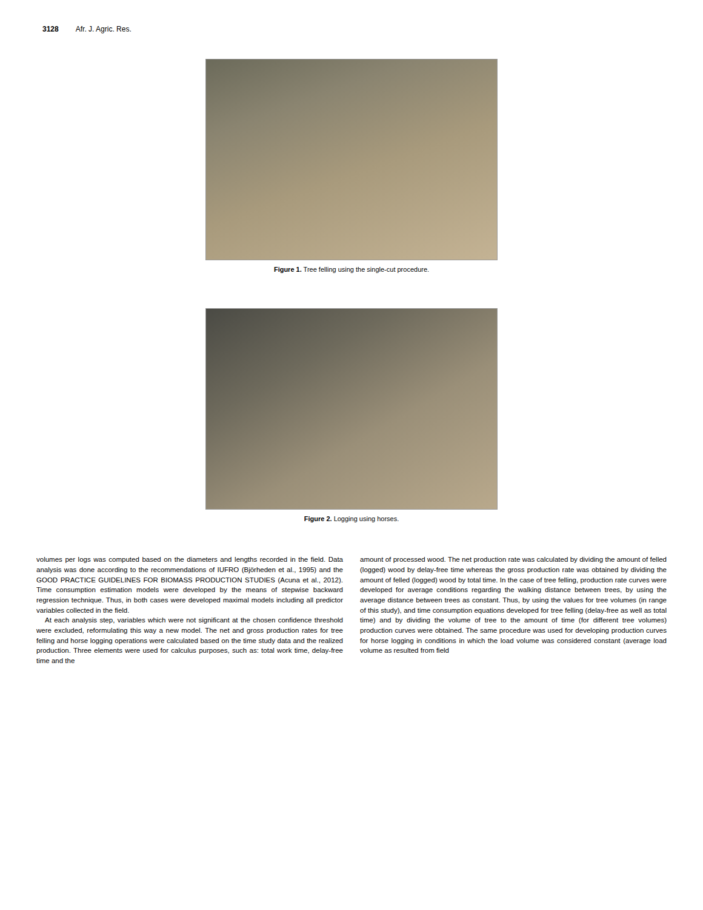3128 Afr. J. Agric. Res.
Figure 1. Tree felling using the single-cut procedure.
Figure 2. Logging using horses.
volumes per logs was computed based on the diameters and lengths recorded in the field. Data analysis was done according to the recommendations of IUFRO (Björheden et al., 1995) and the GOOD PRACTICE GUIDELINES FOR BIOMASS PRODUCTION STUDIES (Acuna et al., 2012). Time consumption estimation models were developed by the means of stepwise backward regression technique. Thus, in both cases were developed maximal models including all predictor variables collected in the field.
At each analysis step, variables which were not significant at the chosen confidence threshold were excluded, reformulating this way a new model. The net and gross production rates for tree felling and horse logging operations were calculated based on the time study data and the realized production. Three elements were used for calculus purposes, such as: total work time, delay-free time and the
amount of processed wood. The net production rate was calculated by dividing the amount of felled (logged) wood by delay-free time whereas the gross production rate was obtained by dividing the amount of felled (logged) wood by total time. In the case of tree felling, production rate curves were developed for average conditions regarding the walking distance between trees, by using the average distance between trees as constant. Thus, by using the values for tree volumes (in range of this study), and time consumption equations developed for tree felling (delay-free as well as total time) and by dividing the volume of tree to the amount of time (for different tree volumes) production curves were obtained. The same procedure was used for developing production curves for horse logging in conditions in which the load volume was considered constant (average load volume as resulted from field